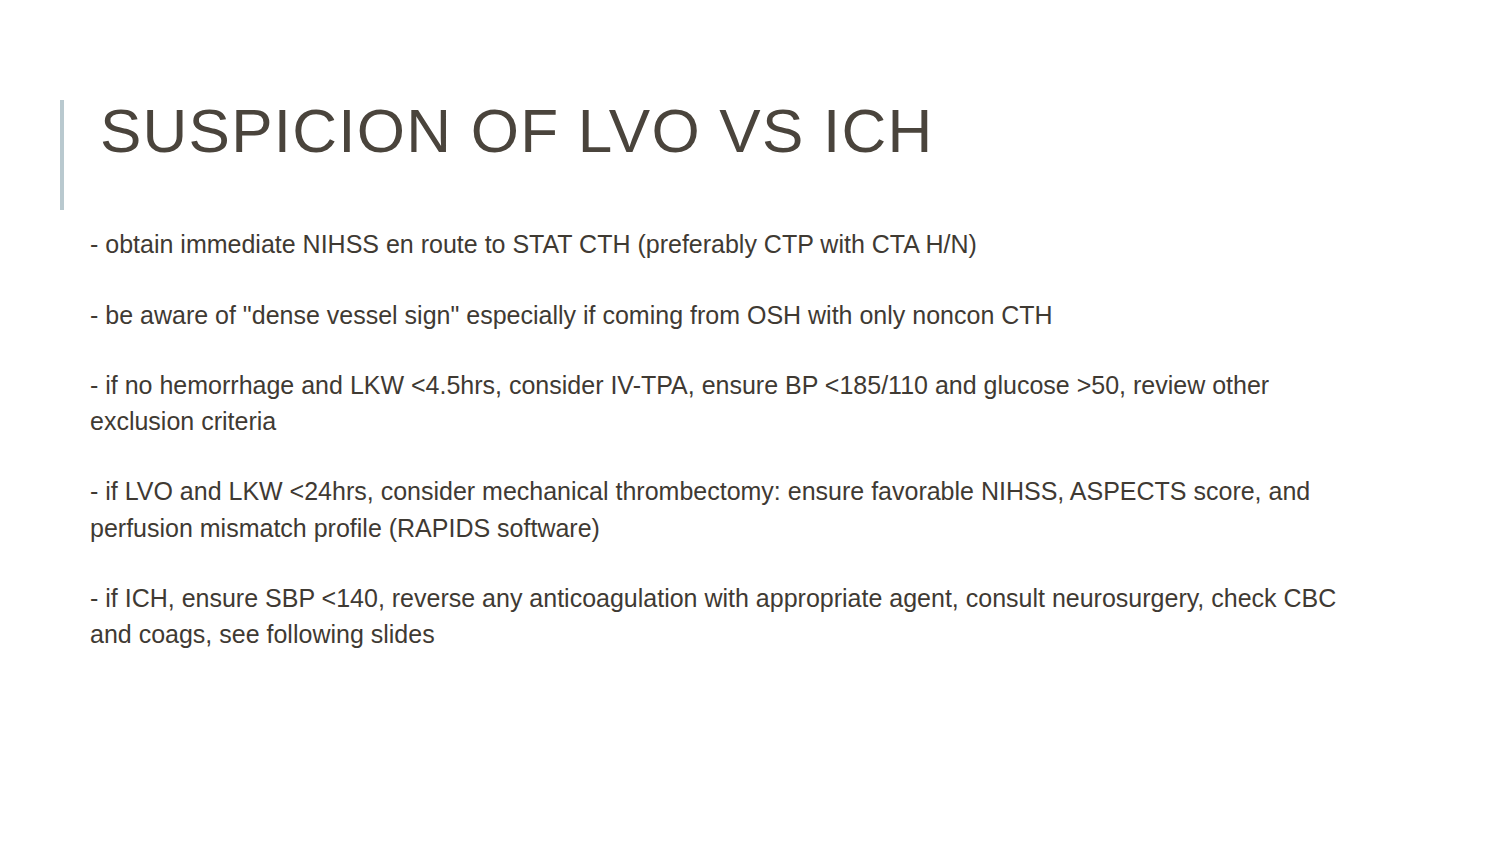Suspicion of LVO vs ICH
- obtain immediate NIHSS en route to STAT CTH (preferably CTP with CTA H/N)
- be aware of "dense vessel sign" especially if coming from OSH with only noncon CTH
- if no hemorrhage and LKW <4.5hrs, consider IV-TPA, ensure BP <185/110 and glucose >50, review other exclusion criteria
- if LVO and LKW <24hrs, consider mechanical thrombectomy: ensure favorable NIHSS, ASPECTS score, and perfusion mismatch profile (RAPIDS software)
- if ICH, ensure SBP <140, reverse any anticoagulation with appropriate agent, consult neurosurgery, check CBC and coags, see following slides